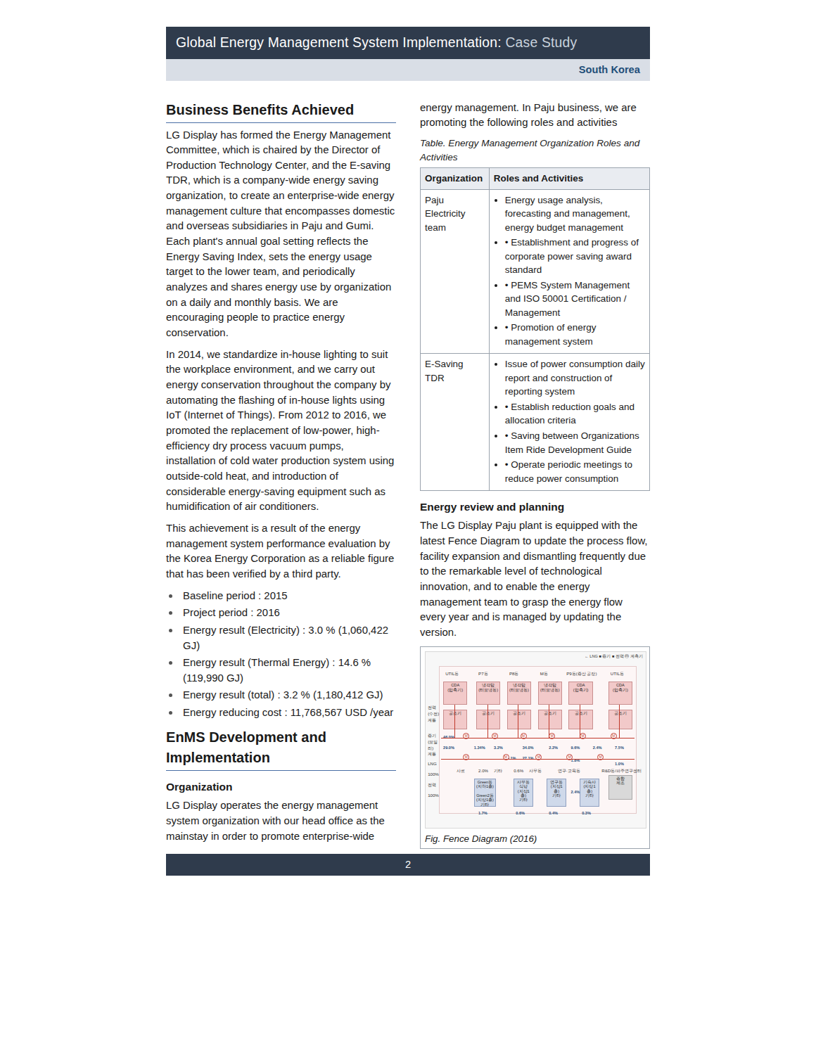Global Energy Management System Implementation: Case Study
South Korea
Business Benefits Achieved
LG Display has formed the Energy Management Committee, which is chaired by the Director of Production Technology Center, and the E-saving TDR, which is a company-wide energy saving organization, to create an enterprise-wide energy management culture that encompasses domestic and overseas subsidiaries in Paju and Gumi. Each plant's annual goal setting reflects the Energy Saving Index, sets the energy usage target to the lower team, and periodically analyzes and shares energy use by organization on a daily and monthly basis. We are encouraging people to practice energy conservation.
In 2014, we standardize in-house lighting to suit the workplace environment, and we carry out energy conservation throughout the company by automating the flashing of in-house lights using IoT (Internet of Things). From 2012 to 2016, we promoted the replacement of low-power, high-efficiency dry process vacuum pumps, installation of cold water production system using outside-cold heat, and introduction of considerable energy-saving equipment such as humidification of air conditioners.
This achievement is a result of the energy management system performance evaluation by the Korea Energy Corporation as a reliable figure that has been verified by a third party.
Baseline period : 2015
Project period : 2016
Energy result (Electricity) : 3.0 % (1,060,422 GJ)
Energy result (Thermal Energy) : 14.6 % (119,990 GJ)
Energy result (total) : 3.2 % (1,180,412 GJ)
Energy reducing cost : 11,768,567 USD /year
EnMS Development and Implementation
Organization
LG Display operates the energy management system organization with our head office as the mainstay in order to promote enterprise-wide energy management. In Paju business, we are promoting the following roles and activities
Table. Energy Management Organization Roles and Activities
| Organization | Roles and Activities |
| --- | --- |
| Paju Electricity team | Energy usage analysis, forecasting and management, energy budget management • Establishment and progress of corporate power saving award standard • PEMS System Management and ISO 50001 Certification / Management • Promotion of energy management system |
| E-Saving TDR | Issue of power consumption daily report and construction of reporting system • Establish reduction goals and allocation criteria • Saving between Organizations Item Ride Development Guide • Operate periodic meetings to reduce power consumption |
Energy review and planning
The LG Display Paju plant is equipped with the latest Fence Diagram to update the process flow, facility expansion and dismantling frequently due to the remarkable level of technological innovation, and to enable the energy management team to grasp the energy flow every year and is managed by updating the version.
← LNG ■ 증기 ■ 전력 ⓜ 계측기
UTIL동
P7동
P8동
M동
P9동(증산 공장)
UTIL동
CDA
(압축기)
냉각탑
(터보냉동)
냉각탑
(터보냉동)
냉각탑
(터보냉동)
CDA
(압축기)
CDA
(압축기)
공조기
공조기
공조기
공조기
공조기
공조기
전력(수전)
계통
증기(보일러)
계통
LNG
100%
전력
100%
46.0%
29.0%
1.34%
3.2%
34.0%
27.1%
2.2%
9.6%
2.4%
7.5%
19.1%
1.8%
1.0%
M
M
M
M
M
M
M
M
M
M
M
사료
2.0%
기타
0.6%
사무동
연구·교육동
R&D동/파주연구센터
Green동
(지하1층)
Green2동
(지상1층)
기타
사무동
식당
(지상1층)
기타
연구동
(지상1층)
기타
기숙사
(지상1층)
기타
종합
제조
1.7%
0.6%
0.4%
0.3%
2.4%
Fig. Fence Diagram (2016)
2